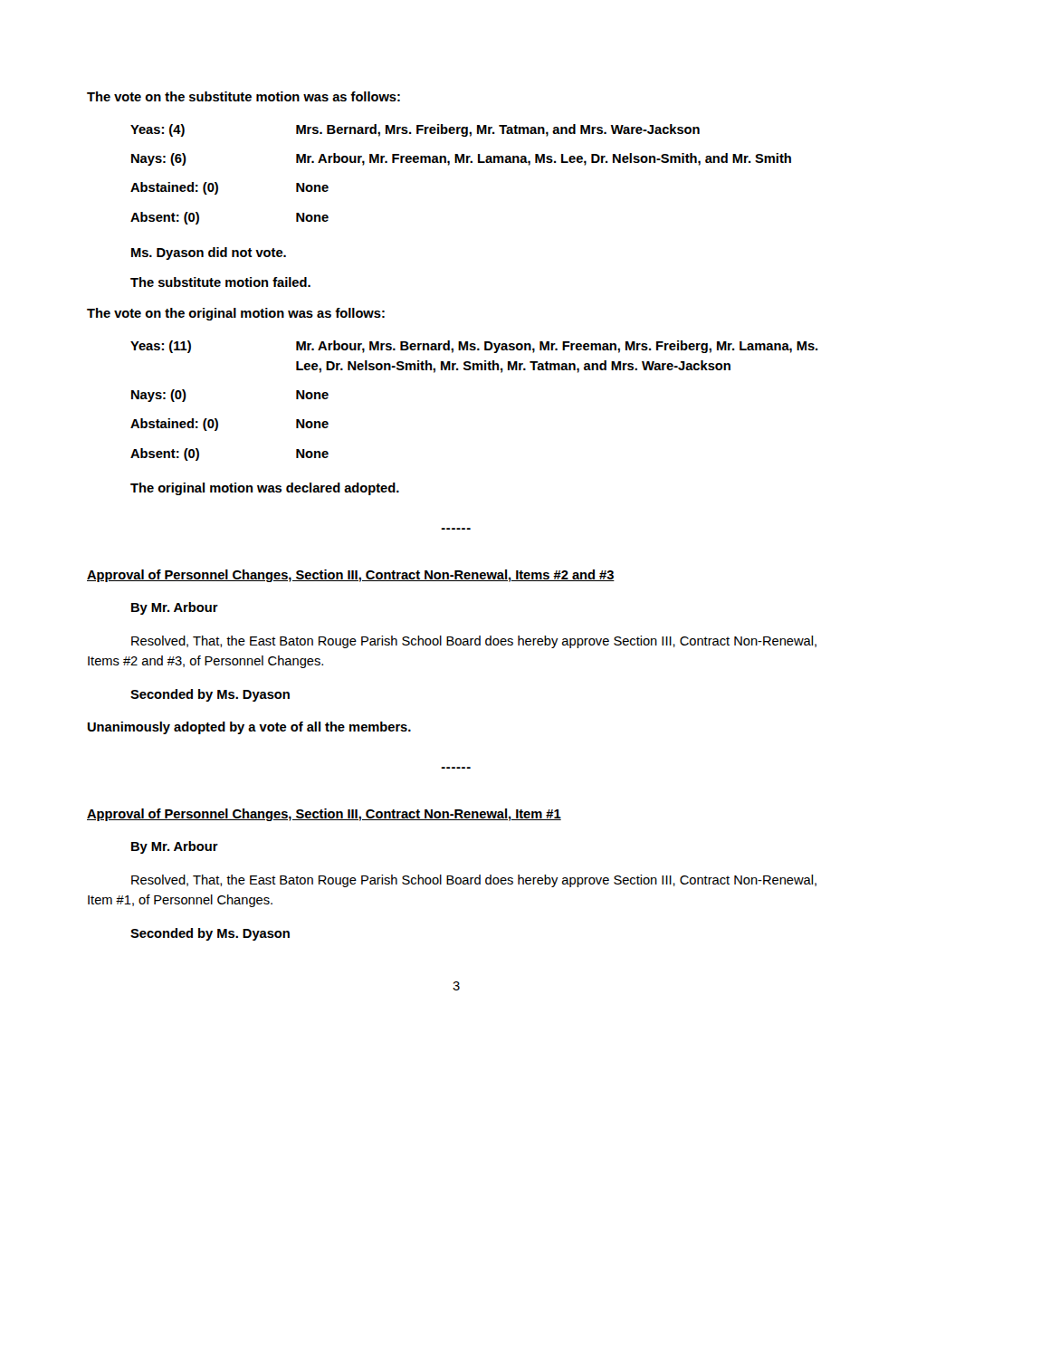The vote on the substitute motion was as follows:
| Yeas: (4) | Mrs. Bernard, Mrs. Freiberg, Mr. Tatman, and Mrs. Ware-Jackson |
| Nays: (6) | Mr. Arbour, Mr. Freeman, Mr. Lamana, Ms. Lee, Dr. Nelson-Smith, and Mr. Smith |
| Abstained: (0) | None |
| Absent: (0) | None |
Ms. Dyason did not vote.
The substitute motion failed.
The vote on the original motion was as follows:
| Yeas: (11) | Mr. Arbour, Mrs. Bernard, Ms. Dyason, Mr. Freeman, Mrs. Freiberg, Mr. Lamana, Ms. Lee, Dr. Nelson-Smith, Mr. Smith, Mr. Tatman, and Mrs. Ware-Jackson |
| Nays: (0) | None |
| Abstained: (0) | None |
| Absent: (0) | None |
The original motion was declared adopted.
------
Approval of Personnel Changes, Section III, Contract Non-Renewal, Items #2 and #3
By Mr. Arbour
Resolved, That, the East Baton Rouge Parish School Board does hereby approve Section III, Contract Non-Renewal, Items #2 and #3, of Personnel Changes.
Seconded by Ms. Dyason
Unanimously adopted by a vote of all the members.
------
Approval of Personnel Changes, Section III, Contract Non-Renewal, Item #1
By Mr. Arbour
Resolved, That, the East Baton Rouge Parish School Board does hereby approve Section III, Contract Non-Renewal, Item #1, of Personnel Changes.
Seconded by Ms. Dyason
3